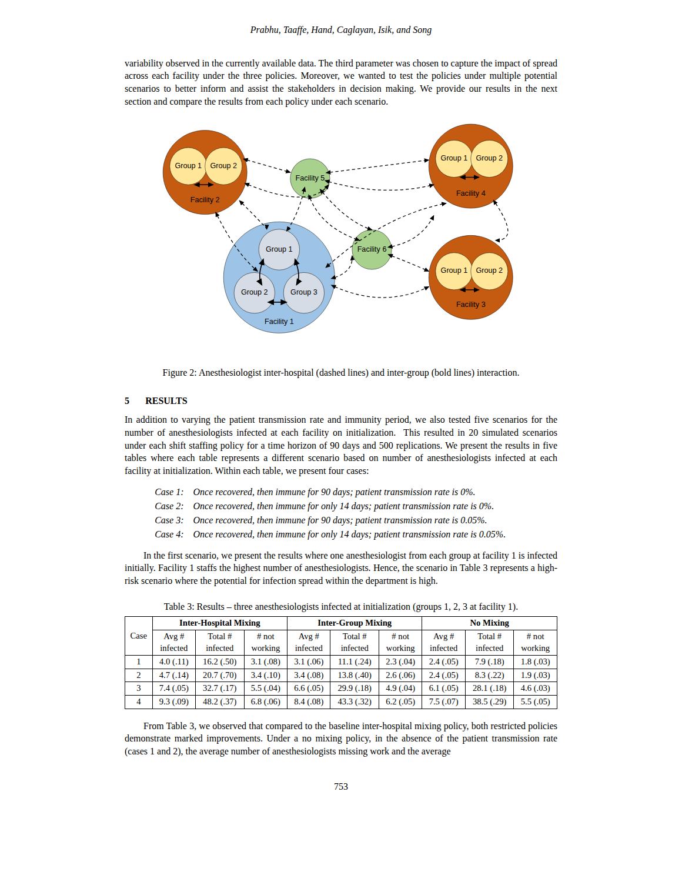Prabhu, Taaffe, Hand, Caglayan, Isik, and Song
variability observed in the currently available data. The third parameter was chosen to capture the impact of spread across each facility under the three policies. Moreover, we wanted to test the policies under multiple potential scenarios to better inform and assist the stakeholders in decision making. We provide our results in the next section and compare the results from each policy under each scenario.
Group 1 Group 2 Facility 2 Group 1 Group 2 Facility 4 Facility 5 Facility 6 Group 1 Group 2 Group 3 Facility 1 Group 1 Group 2 Facility 3
Figure 2: Anesthesiologist inter-hospital (dashed lines) and inter-group (bold lines) interaction.
5 RESULTS
In addition to varying the patient transmission rate and immunity period, we also tested five scenarios for the number of anesthesiologists infected at each facility on initialization. This resulted in 20 simulated scenarios under each shift staffing policy for a time horizon of 90 days and 500 replications. We present the results in five tables where each table represents a different scenario based on number of anesthesiologists infected at each facility at initialization. Within each table, we present four cases:
Case 1: Once recovered, then immune for 90 days; patient transmission rate is 0%.
Case 2: Once recovered, then immune for only 14 days; patient transmission rate is 0%.
Case 3: Once recovered, then immune for 90 days; patient transmission rate is 0.05%.
Case 4: Once recovered, then immune for only 14 days; patient transmission rate is 0.05%.
In the first scenario, we present the results where one anesthesiologist from each group at facility 1 is infected initially. Facility 1 staffs the highest number of anesthesiologists. Hence, the scenario in Table 3 represents a high-risk scenario where the potential for infection spread within the department is high.
Table 3: Results – three anesthesiologists infected at initialization (groups 1, 2, 3 at facility 1).
| Case | Inter-Hospital Mixing | Inter-Group Mixing | No Mixing |
| --- | --- | --- | --- |
| Avg # infected | Total # infected | # not working | Avg # infected | Total # infected | # not working | Avg # infected | Total # infected | # not working |
| 1 | 4.0 (.11) | 16.2 (.50) | 3.1 (.08) | 3.1 (.06) | 11.1 (.24) | 2.3 (.04) | 2.4 (.05) | 7.9 (.18) | 1.8 (.03) |
| 2 | 4.7 (.14) | 20.7 (.70) | 3.4 (.10) | 3.4 (.08) | 13.8 (.40) | 2.6 (.06) | 2.4 (.05) | 8.3 (.22) | 1.9 (.03) |
| 3 | 7.4 (.05) | 32.7 (.17) | 5.5 (.04) | 6.6 (.05) | 29.9 (.18) | 4.9 (.04) | 6.1 (.05) | 28.1 (.18) | 4.6 (.03) |
| 4 | 9.3 (.09) | 48.2 (.37) | 6.8 (.06) | 8.4 (.08) | 43.3 (.32) | 6.2 (.05) | 7.5 (.07) | 38.5 (.29) | 5.5 (.05) |
From Table 3, we observed that compared to the baseline inter-hospital mixing policy, both restricted policies demonstrate marked improvements. Under a no mixing policy, in the absence of the patient transmission rate (cases 1 and 2), the average number of anesthesiologists missing work and the average
753